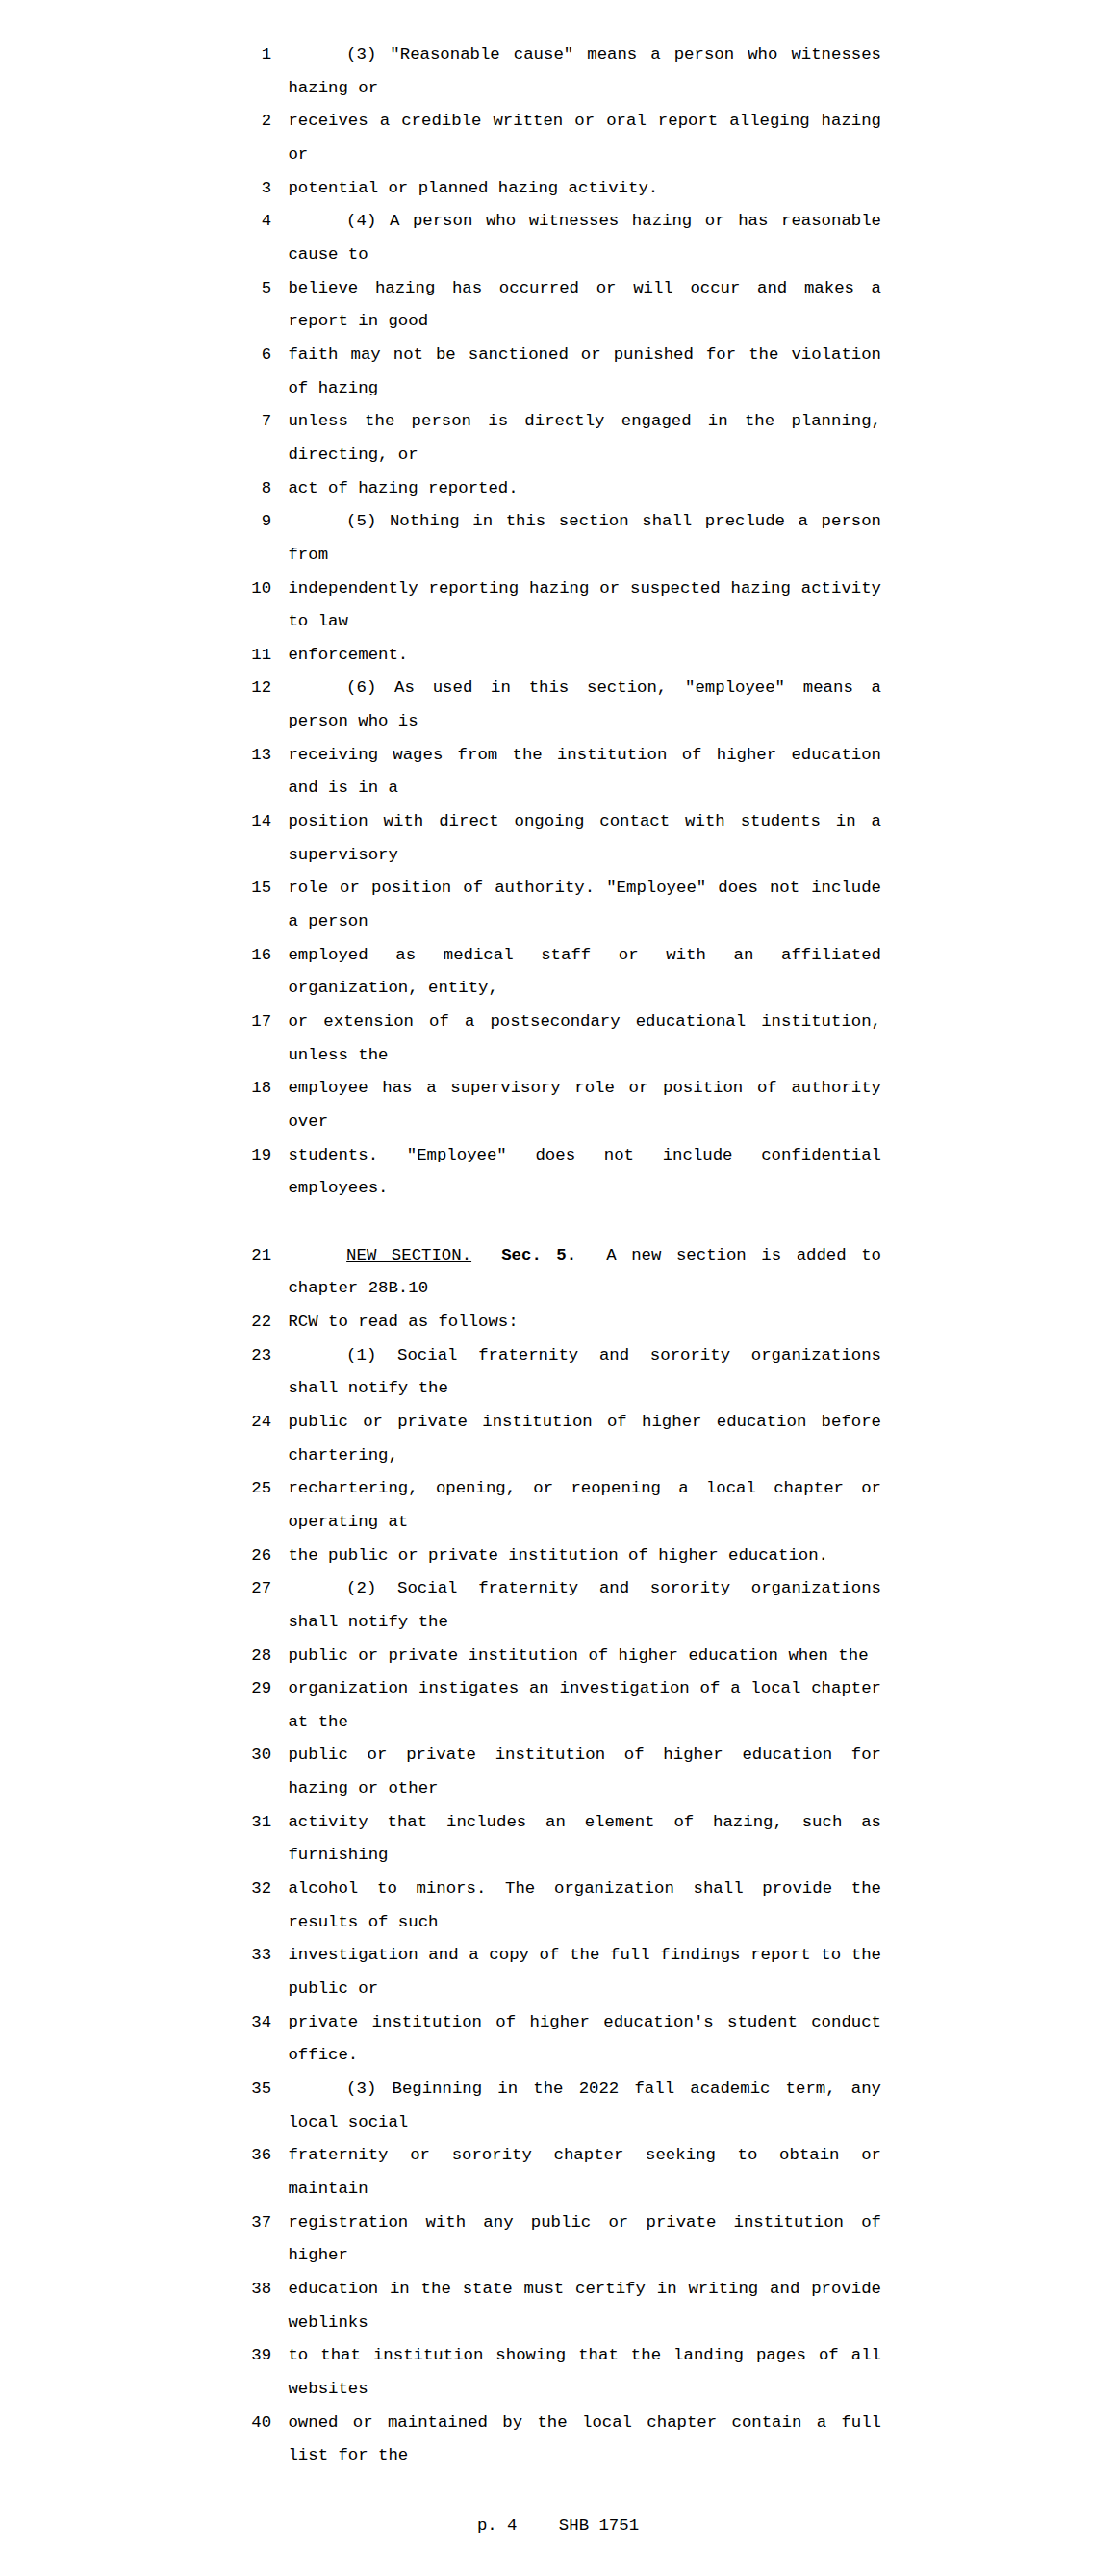(3) "Reasonable cause" means a person who witnesses hazing or
receives a credible written or oral report alleging hazing or
potential or planned hazing activity.
(4) A person who witnesses hazing or has reasonable cause to
believe hazing has occurred or will occur and makes a report in good
faith may not be sanctioned or punished for the violation of hazing
unless the person is directly engaged in the planning, directing, or
act of hazing reported.
(5) Nothing in this section shall preclude a person from
independently reporting hazing or suspected hazing activity to law
enforcement.
(6) As used in this section, "employee" means a person who is
receiving wages from the institution of higher education and is in a
position with direct ongoing contact with students in a supervisory
role or position of authority. "Employee" does not include a person
employed as medical staff or with an affiliated organization, entity,
or extension of a postsecondary educational institution, unless the
employee has a supervisory role or position of authority over
students. "Employee" does not include confidential employees.
NEW SECTION. Sec. 5. A new section is added to chapter 28B.10
RCW to read as follows:
(1) Social fraternity and sorority organizations shall notify the
public or private institution of higher education before chartering,
rechartering, opening, or reopening a local chapter or operating at
the public or private institution of higher education.
(2) Social fraternity and sorority organizations shall notify the
public or private institution of higher education when the
organization instigates an investigation of a local chapter at the
public or private institution of higher education for hazing or other
activity that includes an element of hazing, such as furnishing
alcohol to minors. The organization shall provide the results of such
investigation and a copy of the full findings report to the public or
private institution of higher education's student conduct office.
(3) Beginning in the 2022 fall academic term, any local social
fraternity or sorority chapter seeking to obtain or maintain
registration with any public or private institution of higher
education in the state must certify in writing and provide weblinks
to that institution showing that the landing pages of all websites
owned or maintained by the local chapter contain a full list for the
p. 4 SHB 1751